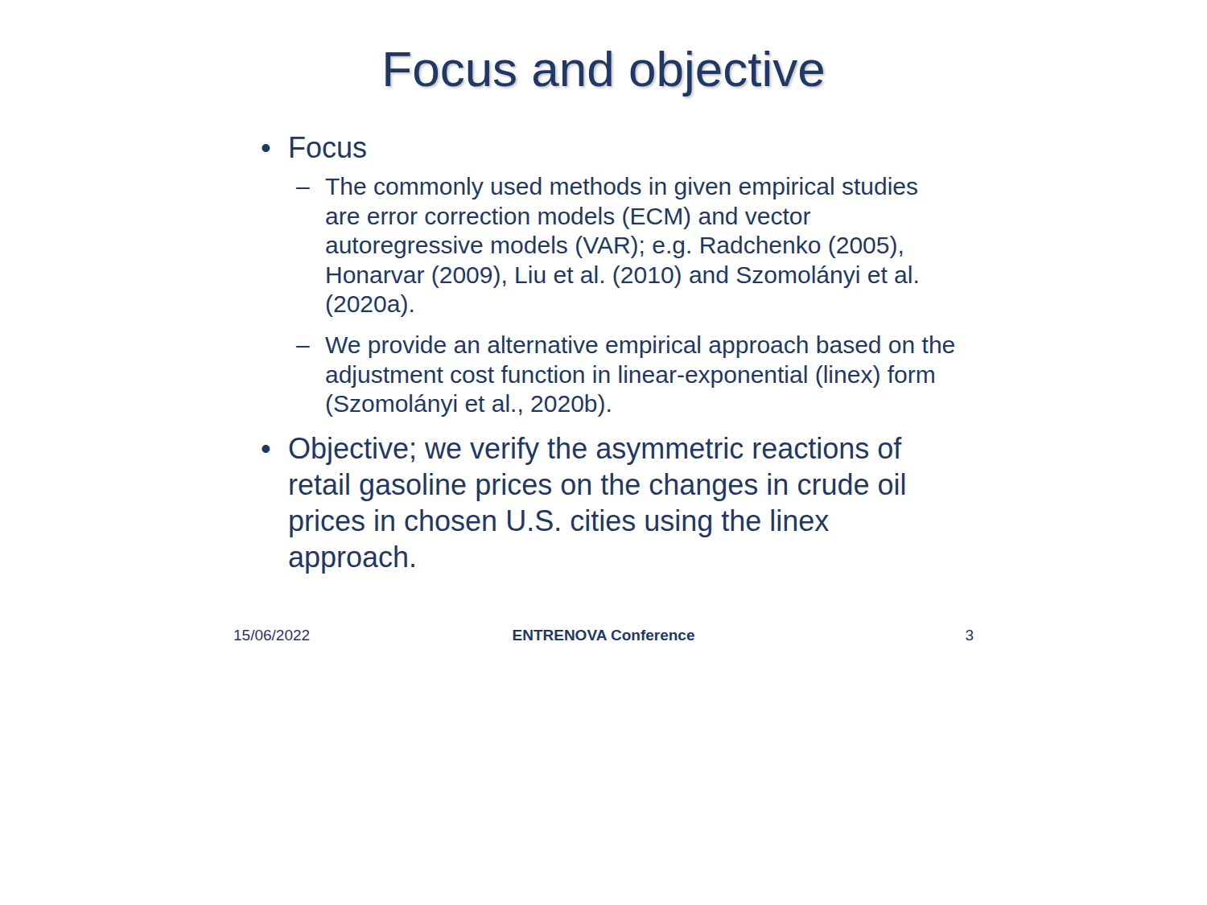Focus and objective
Focus
The commonly used methods in given empirical studies are error correction models (ECM) and vector autoregressive models (VAR); e.g. Radchenko (2005), Honarvar (2009), Liu et al. (2010) and Szomolányi et al. (2020a).
We provide an alternative empirical approach based on the adjustment cost function in linear-exponential (linex) form (Szomolányi et al., 2020b).
Objective; we verify the asymmetric reactions of retail gasoline prices on the changes in crude oil prices in chosen U.S. cities using the linex approach.
15/06/2022
ENTRENOVA Conference
3